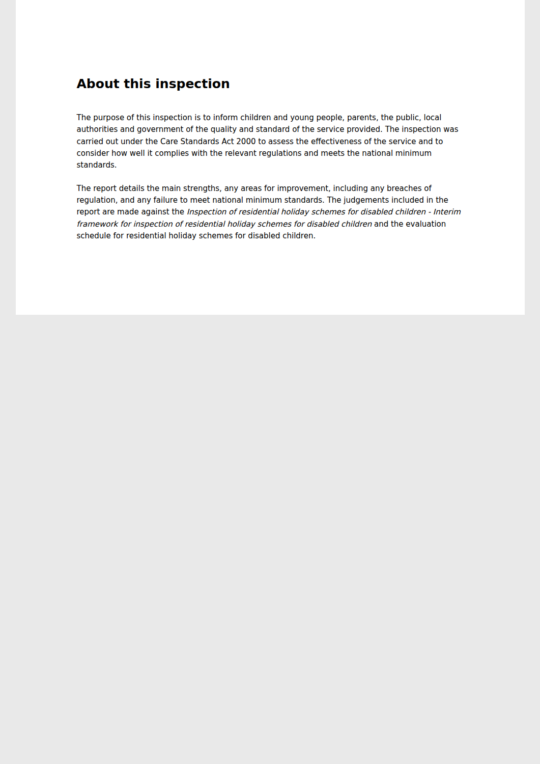About this inspection
The purpose of this inspection is to inform children and young people, parents, the public, local authorities and government of the quality and standard of the service provided. The inspection was carried out under the Care Standards Act 2000 to assess the effectiveness of the service and to consider how well it complies with the relevant regulations and meets the national minimum standards.
The report details the main strengths, any areas for improvement, including any breaches of regulation, and any failure to meet national minimum standards. The judgements included in the report are made against the Inspection of residential holiday schemes for disabled children - Interim framework for inspection of residential holiday schemes for disabled children and the evaluation schedule for residential holiday schemes for disabled children.